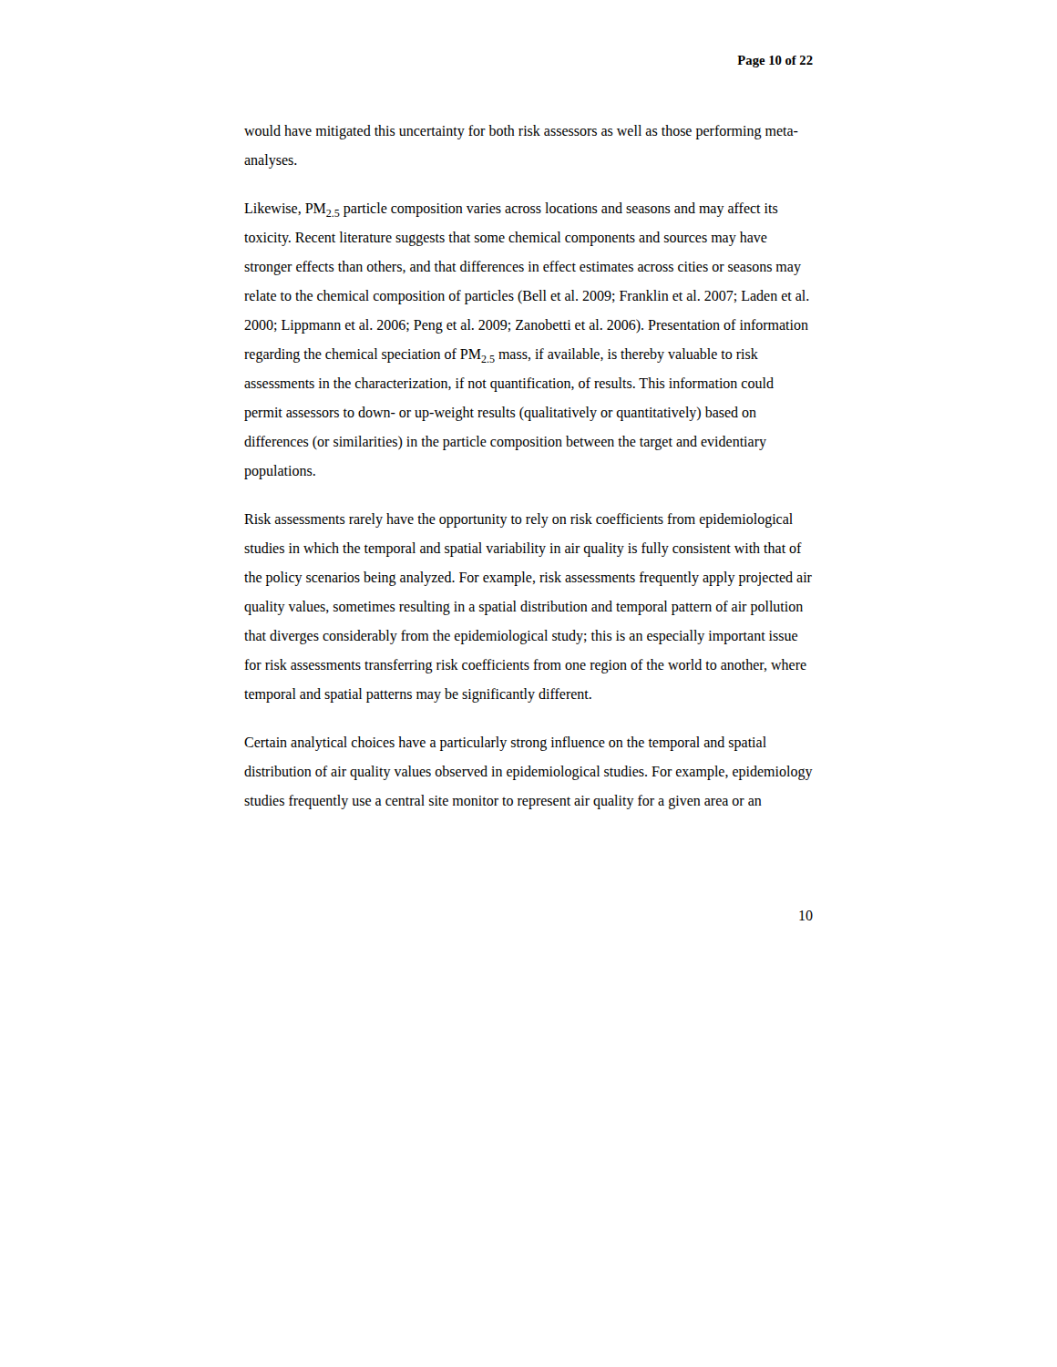Page 10 of 22
would have mitigated this uncertainty for both risk assessors as well as those performing meta-analyses.
Likewise, PM2.5 particle composition varies across locations and seasons and may affect its toxicity. Recent literature suggests that some chemical components and sources may have stronger effects than others, and that differences in effect estimates across cities or seasons may relate to the chemical composition of particles (Bell et al. 2009; Franklin et al. 2007; Laden et al. 2000; Lippmann et al. 2006; Peng et al. 2009; Zanobetti et al. 2006). Presentation of information regarding the chemical speciation of PM2.5 mass, if available, is thereby valuable to risk assessments in the characterization, if not quantification, of results. This information could permit assessors to down- or up-weight results (qualitatively or quantitatively) based on differences (or similarities) in the particle composition between the target and evidentiary populations.
Risk assessments rarely have the opportunity to rely on risk coefficients from epidemiological studies in which the temporal and spatial variability in air quality is fully consistent with that of the policy scenarios being analyzed. For example, risk assessments frequently apply projected air quality values, sometimes resulting in a spatial distribution and temporal pattern of air pollution that diverges considerably from the epidemiological study; this is an especially important issue for risk assessments transferring risk coefficients from one region of the world to another, where temporal and spatial patterns may be significantly different.
Certain analytical choices have a particularly strong influence on the temporal and spatial distribution of air quality values observed in epidemiological studies. For example, epidemiology studies frequently use a central site monitor to represent air quality for a given area or an
10